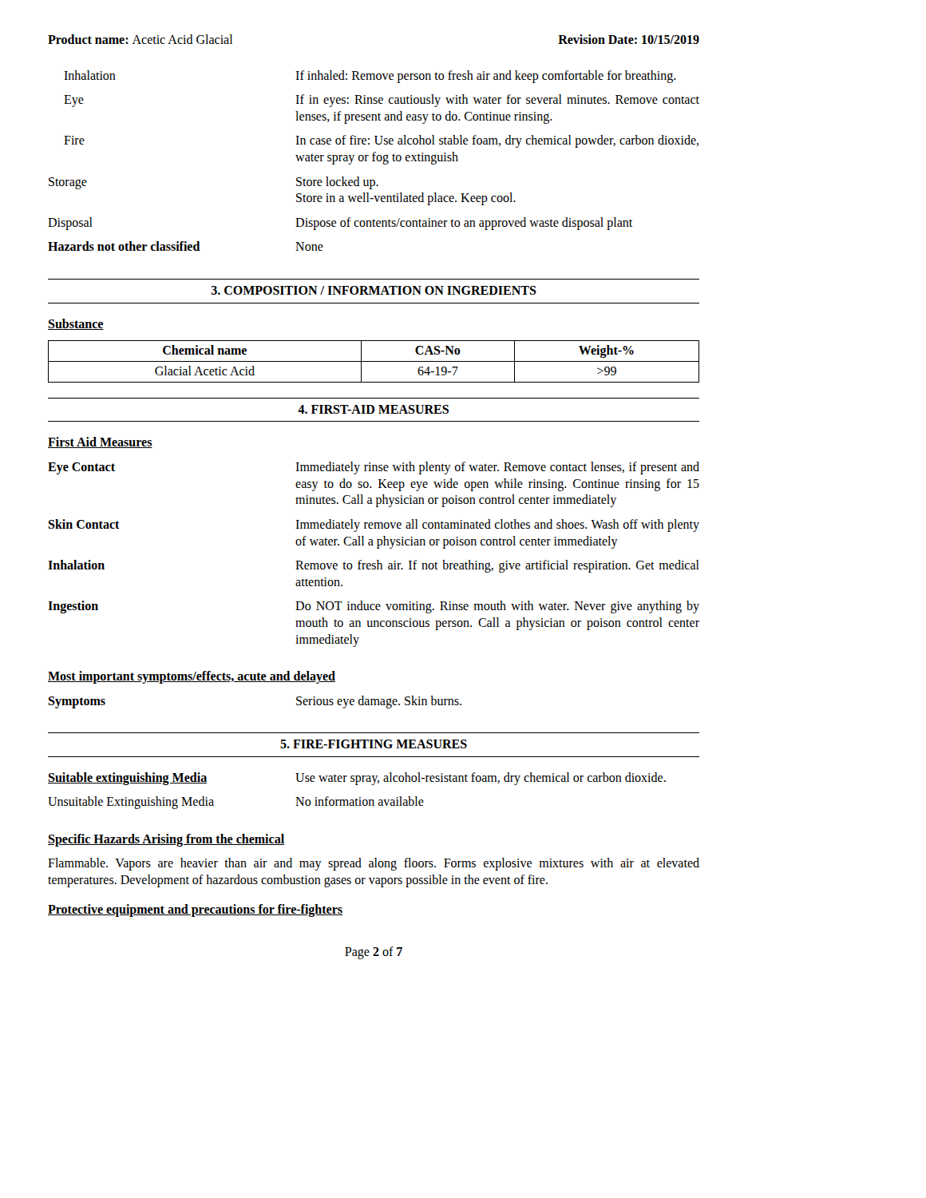Product name: Acetic Acid Glacial
Revision Date: 10/15/2019
| Inhalation | If inhaled: Remove person to fresh air and keep comfortable for breathing. |
| Eye | If in eyes: Rinse cautiously with water for several minutes. Remove contact lenses, if present and easy to do. Continue rinsing. |
| Fire | In case of fire: Use alcohol stable foam, dry chemical powder, carbon dioxide, water spray or fog to extinguish |
| Storage | Store locked up. Store in a well-ventilated place. Keep cool. |
| Disposal | Dispose of contents/container to an approved waste disposal plant |
| Hazards not other classified | None |
3. COMPOSITION / INFORMATION ON INGREDIENTS
Substance
| Chemical name | CAS-No | Weight-% |
| --- | --- | --- |
| Glacial Acetic Acid | 64-19-7 | >99 |
4. FIRST-AID MEASURES
First Aid Measures
| Eye Contact | Immediately rinse with plenty of water. Remove contact lenses, if present and easy to do so. Keep eye wide open while rinsing. Continue rinsing for 15 minutes. Call a physician or poison control center immediately |
| Skin Contact | Immediately remove all contaminated clothes and shoes. Wash off with plenty of water. Call a physician or poison control center immediately |
| Inhalation | Remove to fresh air. If not breathing, give artificial respiration. Get medical attention. |
| Ingestion | Do NOT induce vomiting. Rinse mouth with water. Never give anything by mouth to an unconscious person. Call a physician or poison control center immediately |
Most important symptoms/effects, acute and delayed
| Symptoms | Serious eye damage. Skin burns. |
5. FIRE-FIGHTING MEASURES
| Suitable extinguishing Media | Use water spray, alcohol-resistant foam, dry chemical or carbon dioxide. |
| Unsuitable Extinguishing Media | No information available |
Specific Hazards Arising from the chemical
Flammable. Vapors are heavier than air and may spread along floors. Forms explosive mixtures with air at elevated temperatures. Development of hazardous combustion gases or vapors possible in the event of fire.
Protective equipment and precautions for fire-fighters
Page 2 of 7